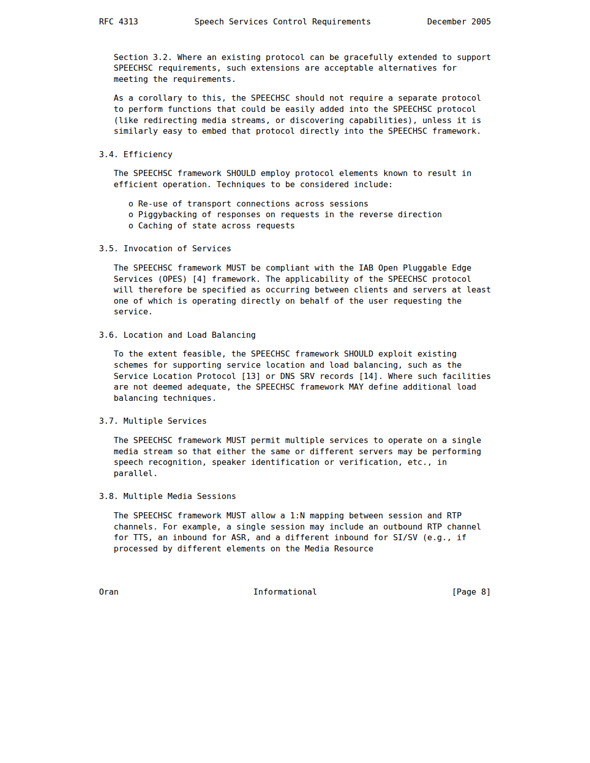RFC 4313 Speech Services Control Requirements December 2005
Section 3.2. Where an existing protocol can be gracefully extended to support SPEECHSC requirements, such extensions are acceptable alternatives for meeting the requirements.
As a corollary to this, the SPEECHSC should not require a separate protocol to perform functions that could be easily added into the SPEECHSC protocol (like redirecting media streams, or discovering capabilities), unless it is similarly easy to embed that protocol directly into the SPEECHSC framework.
3.4. Efficiency
The SPEECHSC framework SHOULD employ protocol elements known to result in efficient operation. Techniques to be considered include:
Re-use of transport connections across sessions
Piggybacking of responses on requests in the reverse direction
Caching of state across requests
3.5. Invocation of Services
The SPEECHSC framework MUST be compliant with the IAB Open Pluggable Edge Services (OPES) [4] framework. The applicability of the SPEECHSC protocol will therefore be specified as occurring between clients and servers at least one of which is operating directly on behalf of the user requesting the service.
3.6. Location and Load Balancing
To the extent feasible, the SPEECHSC framework SHOULD exploit existing schemes for supporting service location and load balancing, such as the Service Location Protocol [13] or DNS SRV records [14]. Where such facilities are not deemed adequate, the SPEECHSC framework MAY define additional load balancing techniques.
3.7. Multiple Services
The SPEECHSC framework MUST permit multiple services to operate on a single media stream so that either the same or different servers may be performing speech recognition, speaker identification or verification, etc., in parallel.
3.8. Multiple Media Sessions
The SPEECHSC framework MUST allow a 1:N mapping between session and RTP channels. For example, a single session may include an outbound RTP channel for TTS, an inbound for ASR, and a different inbound for SI/SV (e.g., if processed by different elements on the Media Resource
Oran Informational [Page 8]